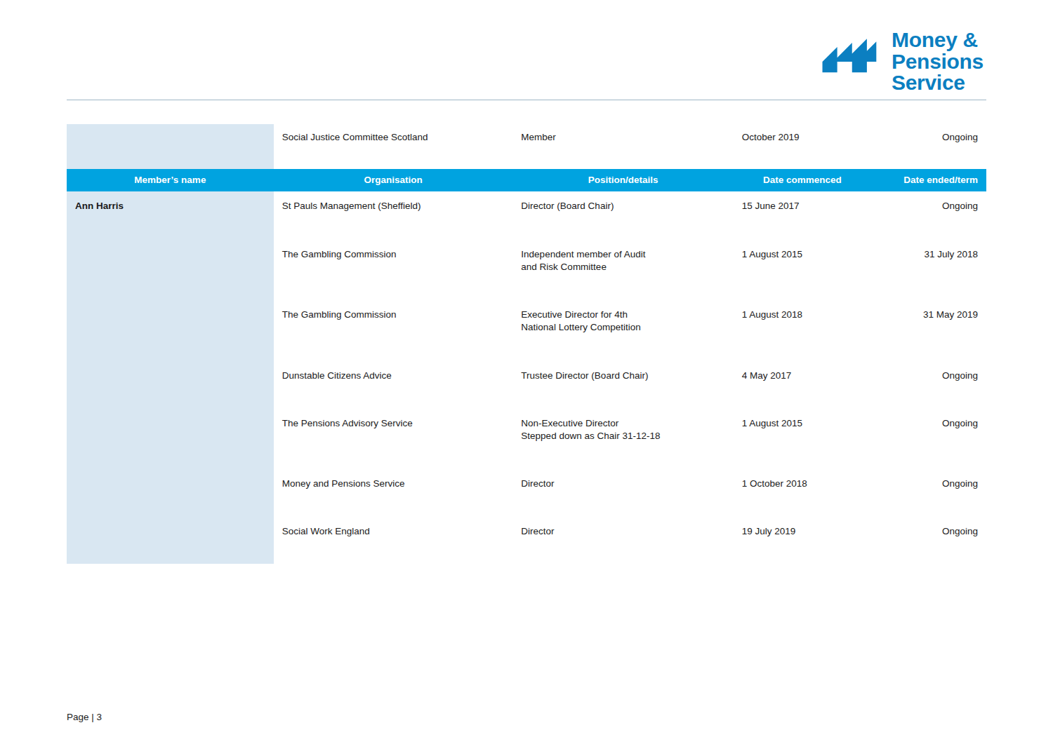Money &
Pensions
Service
| | Social Justice Committee Scotland | Member | October 2019 | Ongoing |
| Member’s name | Organisation | Position/details | Date commenced | Date ended/term |
| Ann Harris | St Pauls Management (Sheffield) | Director (Board Chair) | 15 June 2017 | Ongoing |
| | The Gambling Commission | Independent member of Audit and Risk Committee | 1 August 2015 | 31 July 2018 |
| | The Gambling Commission | Executive Director for 4th National Lottery Competition | 1 August 2018 | 31 May 2019 |
| | Dunstable Citizens Advice | Trustee Director (Board Chair) | 4 May 2017 | Ongoing |
| | The Pensions Advisory Service | Non-Executive Director Stepped down as Chair 31-12-18 | 1 August 2015 | Ongoing |
| | Money and Pensions Service | Director | 1 October 2018 | Ongoing |
| | Social Work England | Director | 19 July 2019 | Ongoing |
Page | 3